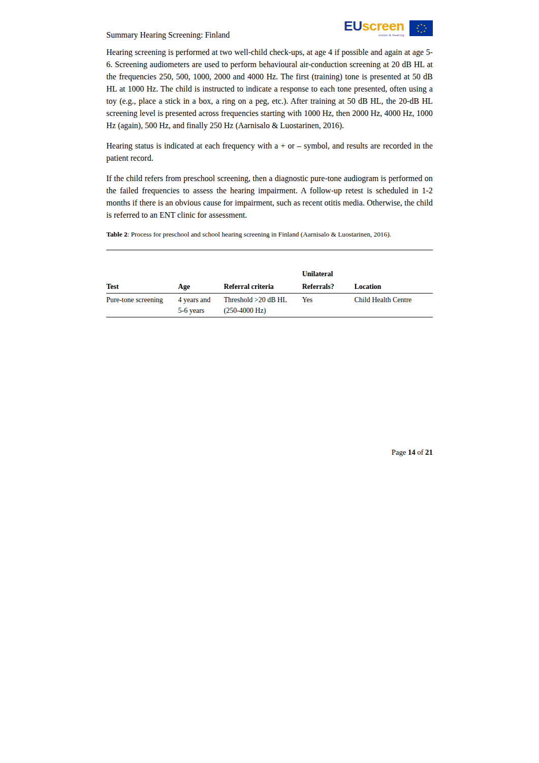Summary Hearing Screening: Finland
EU screen
vision & hearing
★ ★ ★ ★ ★ ★ ★ ★
Hearing screening is performed at two well-child check-ups, at age 4 if possible and again at age 5-6. Screening audiometers are used to perform behavioural air-conduction screening at 20 dB HL at the frequencies 250, 500, 1000, 2000 and 4000 Hz. The first (training) tone is presented at 50 dB HL at 1000 Hz. The child is instructed to indicate a response to each tone presented, often using a toy (e.g., place a stick in a box, a ring on a peg, etc.). After training at 50 dB HL, the 20-dB HL screening level is presented across frequencies starting with 1000 Hz, then 2000 Hz, 4000 Hz, 1000 Hz (again), 500 Hz, and finally 250 Hz (Aarnisalo & Luostarinen, 2016).
Hearing status is indicated at each frequency with a + or – symbol, and results are recorded in the patient record.
If the child refers from preschool screening, then a diagnostic pure-tone audiogram is performed on the failed frequencies to assess the hearing impairment. A follow-up retest is scheduled in 1-2 months if there is an obvious cause for impairment, such as recent otitis media. Otherwise, the child is referred to an ENT clinic for assessment.
Table 2: Process for preschool and school hearing screening in Finland (Aarnisalo & Luostarinen, 2016).
| | | | Unilateral | |
| --- | --- | --- | --- | --- |
| Test | Age | Referral criteria | Referrals? | Location |
| Pure-tone screening | 4 years and 5-6 years | Threshold >20 dB HL (250-4000 Hz) | Yes | Child Health Centre |
Page 14 of 21